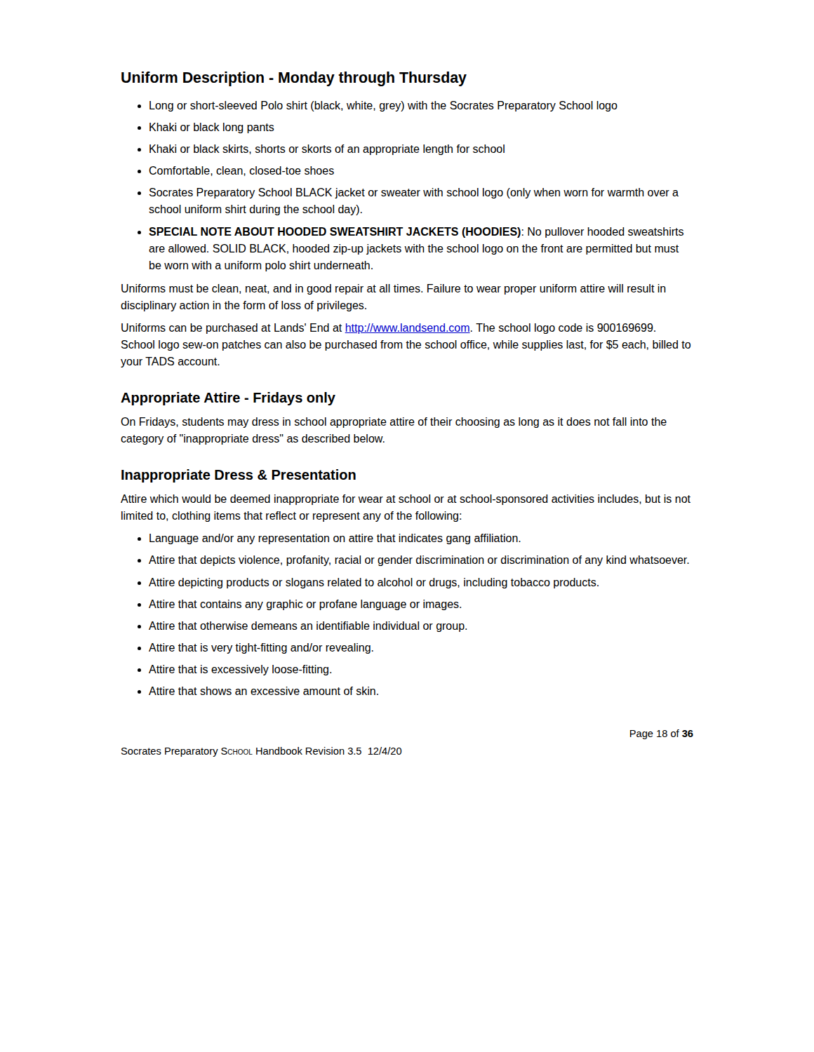Uniform Description - Monday through Thursday
Long or short-sleeved Polo shirt (black, white, grey) with the Socrates Preparatory School logo
Khaki or black long pants
Khaki or black skirts, shorts or skorts of an appropriate length for school
Comfortable, clean, closed-toe shoes
Socrates Preparatory School BLACK jacket or sweater with school logo (only when worn for warmth over a school uniform shirt during the school day).
SPECIAL NOTE ABOUT HOODED SWEATSHIRT JACKETS (HOODIES): No pullover hooded sweatshirts are allowed. SOLID BLACK, hooded zip-up jackets with the school logo on the front are permitted but must be worn with a uniform polo shirt underneath.
Uniforms must be clean, neat, and in good repair at all times. Failure to wear proper uniform attire will result in disciplinary action in the form of loss of privileges.
Uniforms can be purchased at Lands' End at http://www.landsend.com. The school logo code is 900169699. School logo sew-on patches can also be purchased from the school office, while supplies last, for $5 each, billed to your TADS account.
Appropriate Attire - Fridays only
On Fridays, students may dress in school appropriate attire of their choosing as long as it does not fall into the category of "inappropriate dress" as described below.
Inappropriate Dress & Presentation
Attire which would be deemed inappropriate for wear at school or at school-sponsored activities includes, but is not limited to, clothing items that reflect or represent any of the following:
Language and/or any representation on attire that indicates gang affiliation.
Attire that depicts violence, profanity, racial or gender discrimination or discrimination of any kind whatsoever.
Attire depicting products or slogans related to alcohol or drugs, including tobacco products.
Attire that contains any graphic or profane language or images.
Attire that otherwise demeans an identifiable individual or group.
Attire that is very tight-fitting and/or revealing.
Attire that is excessively loose-fitting.
Attire that shows an excessive amount of skin.
Page 18 of 36
Socrates Preparatory School Handbook Revision 3.5 12/4/20